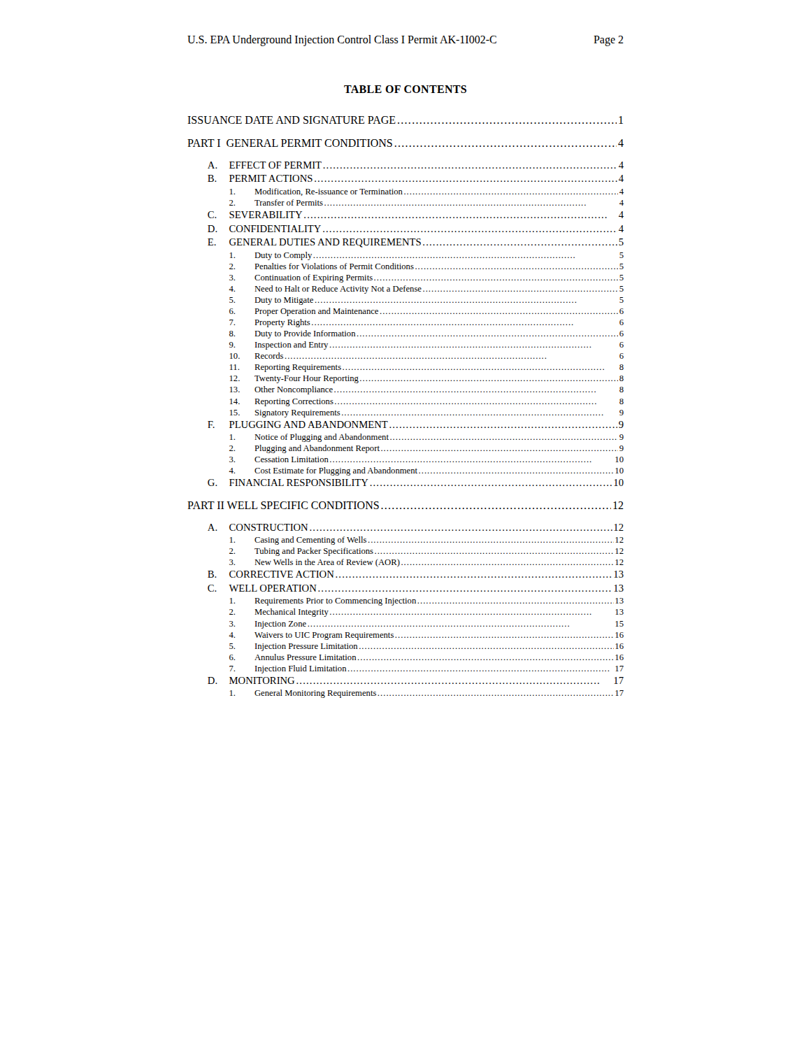U.S. EPA Underground Injection Control Class I Permit AK-1I002-C
Page 2
TABLE OF CONTENTS
ISSUANCE DATE AND SIGNATURE PAGE .......................................................................................... 1
PART I GENERAL PERMIT CONDITIONS .......................................................................................... 4
A. EFFECT OF PERMIT .......................................................................................... 4
B. PERMIT ACTIONS .......................................................................................... 4
1. Modification, Re-issuance or Termination .......................................................................................... 4
2. Transfer of Permits .......................................................................................... 4
C. SEVERABILITY .......................................................................................... 4
D. CONFIDENTIALITY .......................................................................................... 4
E. GENERAL DUTIES AND REQUIREMENTS .......................................................................................... 5
1. Duty to Comply .......................................................................................... 5
2. Penalties for Violations of Permit Conditions .......................................................................................... 5
3. Continuation of Expiring Permits .......................................................................................... 5
4. Need to Halt or Reduce Activity Not a Defense .......................................................................................... 5
5. Duty to Mitigate .......................................................................................... 5
6. Proper Operation and Maintenance .......................................................................................... 6
7. Property Rights .......................................................................................... 6
8. Duty to Provide Information .......................................................................................... 6
9. Inspection and Entry .......................................................................................... 6
10. Records .......................................................................................... 6
11. Reporting Requirements .......................................................................................... 8
12. Twenty-Four Hour Reporting .......................................................................................... 8
13. Other Noncompliance .......................................................................................... 8
14. Reporting Corrections .......................................................................................... 8
15. Signatory Requirements .......................................................................................... 9
F. PLUGGING AND ABANDONMENT .......................................................................................... 9
1. Notice of Plugging and Abandonment .......................................................................................... 9
2. Plugging and Abandonment Report .......................................................................................... 9
3. Cessation Limitation .......................................................................................... 10
4. Cost Estimate for Plugging and Abandonment .......................................................................................... 10
G. FINANCIAL RESPONSIBILITY .......................................................................................... 10
PART II WELL SPECIFIC CONDITIONS .......................................................................................... 12
A. CONSTRUCTION .......................................................................................... 12
1. Casing and Cementing of Wells .......................................................................................... 12
2. Tubing and Packer Specifications .......................................................................................... 12
3. New Wells in the Area of Review (AOR) .......................................................................................... 12
B. CORRECTIVE ACTION .......................................................................................... 13
C. WELL OPERATION .......................................................................................... 13
1. Requirements Prior to Commencing Injection .......................................................................................... 13
2. Mechanical Integrity .......................................................................................... 13
3. Injection Zone .......................................................................................... 15
4. Waivers to UIC Program Requirements .......................................................................................... 16
5. Injection Pressure Limitation .......................................................................................... 16
6. Annulus Pressure Limitation .......................................................................................... 16
7. Injection Fluid Limitation .......................................................................................... 17
D. MONITORING .......................................................................................... 17
1. General Monitoring Requirements .......................................................................................... 17